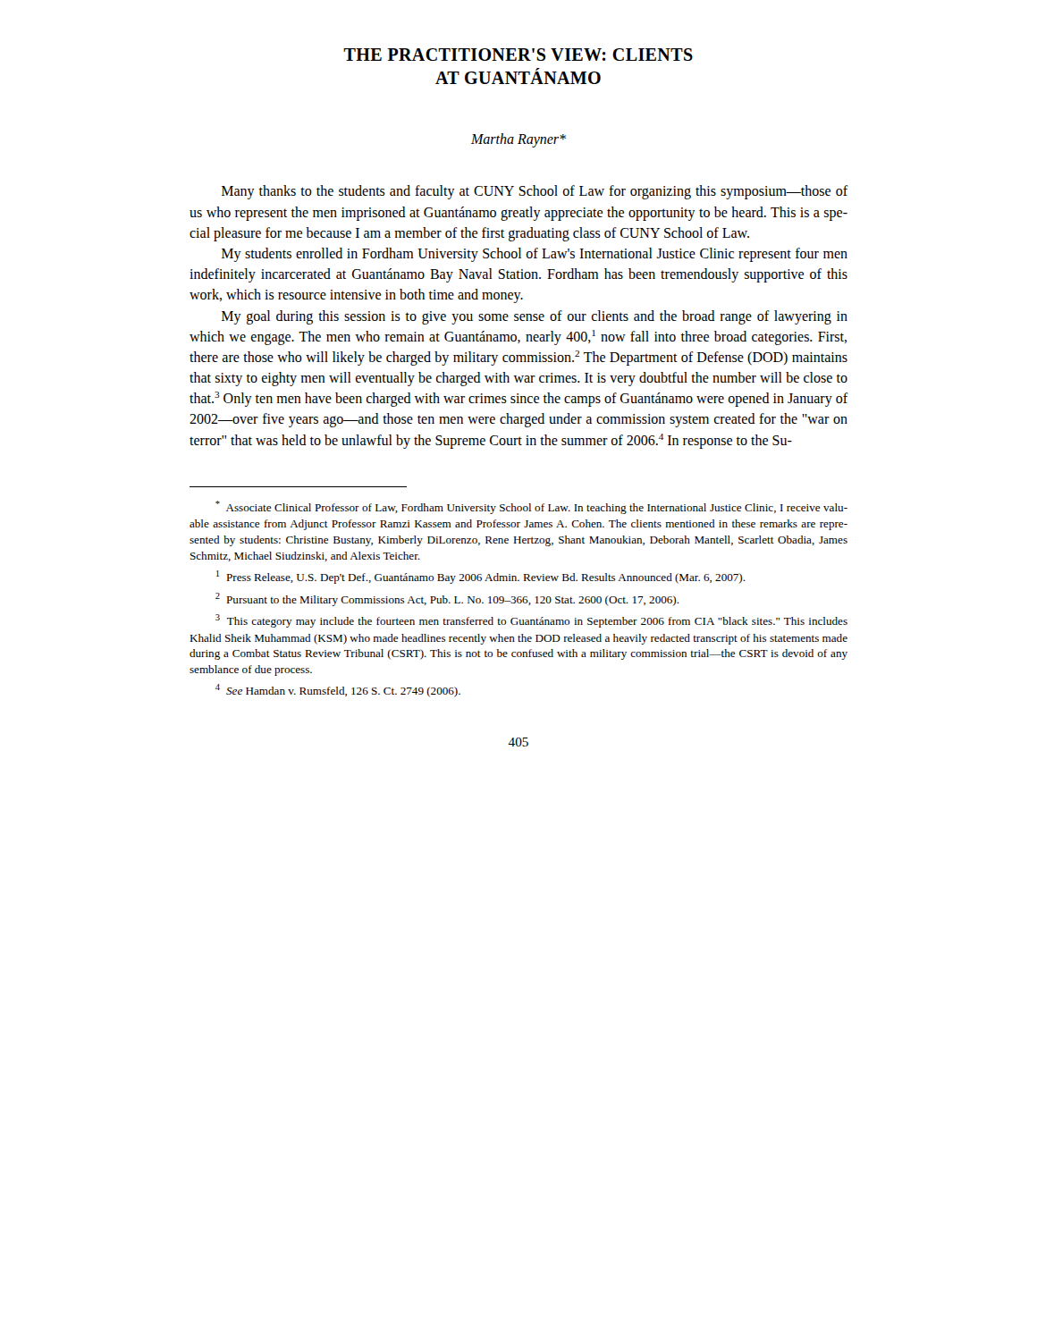The Practitioner's View: Clients
at Guantánamo
Martha Rayner*
Many thanks to the students and faculty at CUNY School of Law for organizing this symposium—those of us who represent the men imprisoned at Guantánamo greatly appreciate the opportunity to be heard. This is a special pleasure for me because I am a member of the first graduating class of CUNY School of Law.
My students enrolled in Fordham University School of Law's International Justice Clinic represent four men indefinitely incarcerated at Guantánamo Bay Naval Station. Fordham has been tremendously supportive of this work, which is resource intensive in both time and money.
My goal during this session is to give you some sense of our clients and the broad range of lawyering in which we engage. The men who remain at Guantánamo, nearly 400,1 now fall into three broad categories. First, there are those who will likely be charged by military commission.2 The Department of Defense (DOD) maintains that sixty to eighty men will eventually be charged with war crimes. It is very doubtful the number will be close to that.3 Only ten men have been charged with war crimes since the camps of Guantánamo were opened in January of 2002—over five years ago—and those ten men were charged under a commission system created for the "war on terror" that was held to be unlawful by the Supreme Court in the summer of 2006.4 In response to the Su-
* Associate Clinical Professor of Law, Fordham University School of Law. In teaching the International Justice Clinic, I receive valuable assistance from Adjunct Professor Ramzi Kassem and Professor James A. Cohen. The clients mentioned in these remarks are represented by students: Christine Bustany, Kimberly DiLorenzo, Rene Hertzog, Shant Manoukian, Deborah Mantell, Scarlett Obadia, James Schmitz, Michael Siudzinski, and Alexis Teicher.
1 Press Release, U.S. Dep't Def., Guantánamo Bay 2006 Admin. Review Bd. Results Announced (Mar. 6, 2007).
2 Pursuant to the Military Commissions Act, Pub. L. No. 109–366, 120 Stat. 2600 (Oct. 17, 2006).
3 This category may include the fourteen men transferred to Guantánamo in September 2006 from CIA "black sites." This includes Khalid Sheik Muhammad (KSM) who made headlines recently when the DOD released a heavily redacted transcript of his statements made during a Combat Status Review Tribunal (CSRT). This is not to be confused with a military commission trial—the CSRT is devoid of any semblance of due process.
4 See Hamdan v. Rumsfeld, 126 S. Ct. 2749 (2006).
405